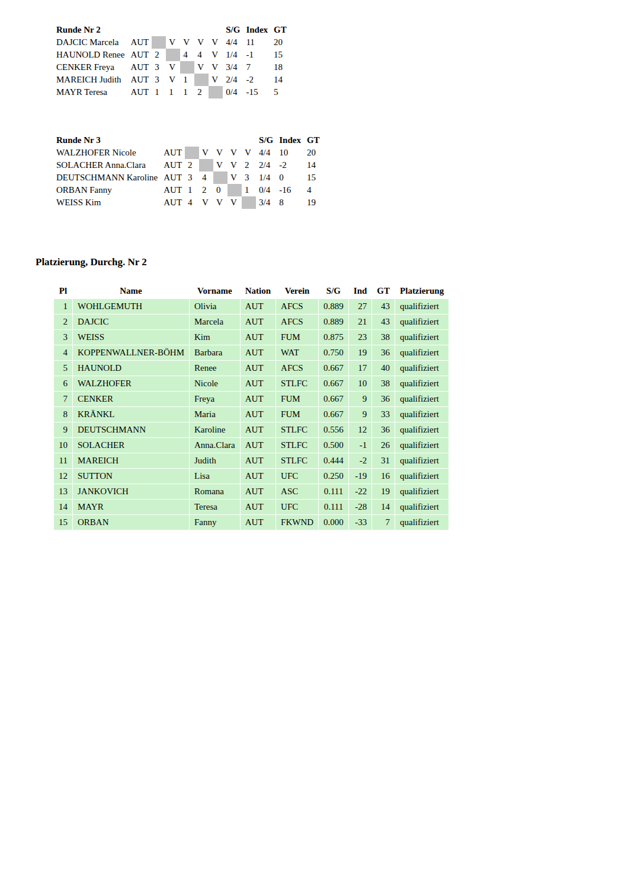| Runde Nr 2 | | S/G | Index | GT |
| --- | --- | --- | --- | --- |
| DAJCIC Marcela | AUT | | V | V | V | V | 4/4 | 11 | 20 |
| HAUNOLD Renee | AUT | 2 | | 4 | 4 | V | 1/4 | -1 | 15 |
| CENKER Freya | AUT | 3 | V | | V | V | 3/4 | 7 | 18 |
| MAREICH Judith | AUT | 3 | V | 1 | | V | 2/4 | -2 | 14 |
| MAYR Teresa | AUT | 1 | 1 | 1 | 2 | | 0/4 | -15 | 5 |
| Runde Nr 3 | | S/G | Index | GT |
| --- | --- | --- | --- | --- |
| WALZHOFER Nicole | AUT | | V | V | V | V | 4/4 | 10 | 20 |
| SOLACHER Anna.Clara | AUT | 2 | | V | V | 2 | 2/4 | -2 | 14 |
| DEUTSCHMANN Karoline | AUT | 3 | 4 | | V | 3 | 1/4 | 0 | 15 |
| ORBAN Fanny | AUT | 1 | 2 | 0 | | 1 | 0/4 | -16 | 4 |
| WEISS Kim | AUT | 4 | V | V | V | | 3/4 | 8 | 19 |
Platzierung, Durchg. Nr 2
| Pl | Name | Vorname | Nation | Verein | S/G | Ind | GT | Platzierung |
| --- | --- | --- | --- | --- | --- | --- | --- | --- |
| 1 | WOHLGEMUTH | Olivia | AUT | AFCS | 0.889 | 27 | 43 | qualifiziert |
| 2 | DAJCIC | Marcela | AUT | AFCS | 0.889 | 21 | 43 | qualifiziert |
| 3 | WEISS | Kim | AUT | FUM | 0.875 | 23 | 38 | qualifiziert |
| 4 | KOPPENWALLNER-BÖHM | Barbara | AUT | WAT | 0.750 | 19 | 36 | qualifiziert |
| 5 | HAUNOLD | Renee | AUT | AFCS | 0.667 | 17 | 40 | qualifiziert |
| 6 | WALZHOFER | Nicole | AUT | STLFC | 0.667 | 10 | 38 | qualifiziert |
| 7 | CENKER | Freya | AUT | FUM | 0.667 | 9 | 36 | qualifiziert |
| 8 | KRÄNKL | Maria | AUT | FUM | 0.667 | 9 | 33 | qualifiziert |
| 9 | DEUTSCHMANN | Karoline | AUT | STLFC | 0.556 | 12 | 36 | qualifiziert |
| 10 | SOLACHER | Anna.Clara | AUT | STLFC | 0.500 | -1 | 26 | qualifiziert |
| 11 | MAREICH | Judith | AUT | STLFC | 0.444 | -2 | 31 | qualifiziert |
| 12 | SUTTON | Lisa | AUT | UFC | 0.250 | -19 | 16 | qualifiziert |
| 13 | JANKOVICH | Romana | AUT | ASC | 0.111 | -22 | 19 | qualifiziert |
| 14 | MAYR | Teresa | AUT | UFC | 0.111 | -28 | 14 | qualifiziert |
| 15 | ORBAN | Fanny | AUT | FKWND | 0.000 | -33 | 7 | qualifiziert |